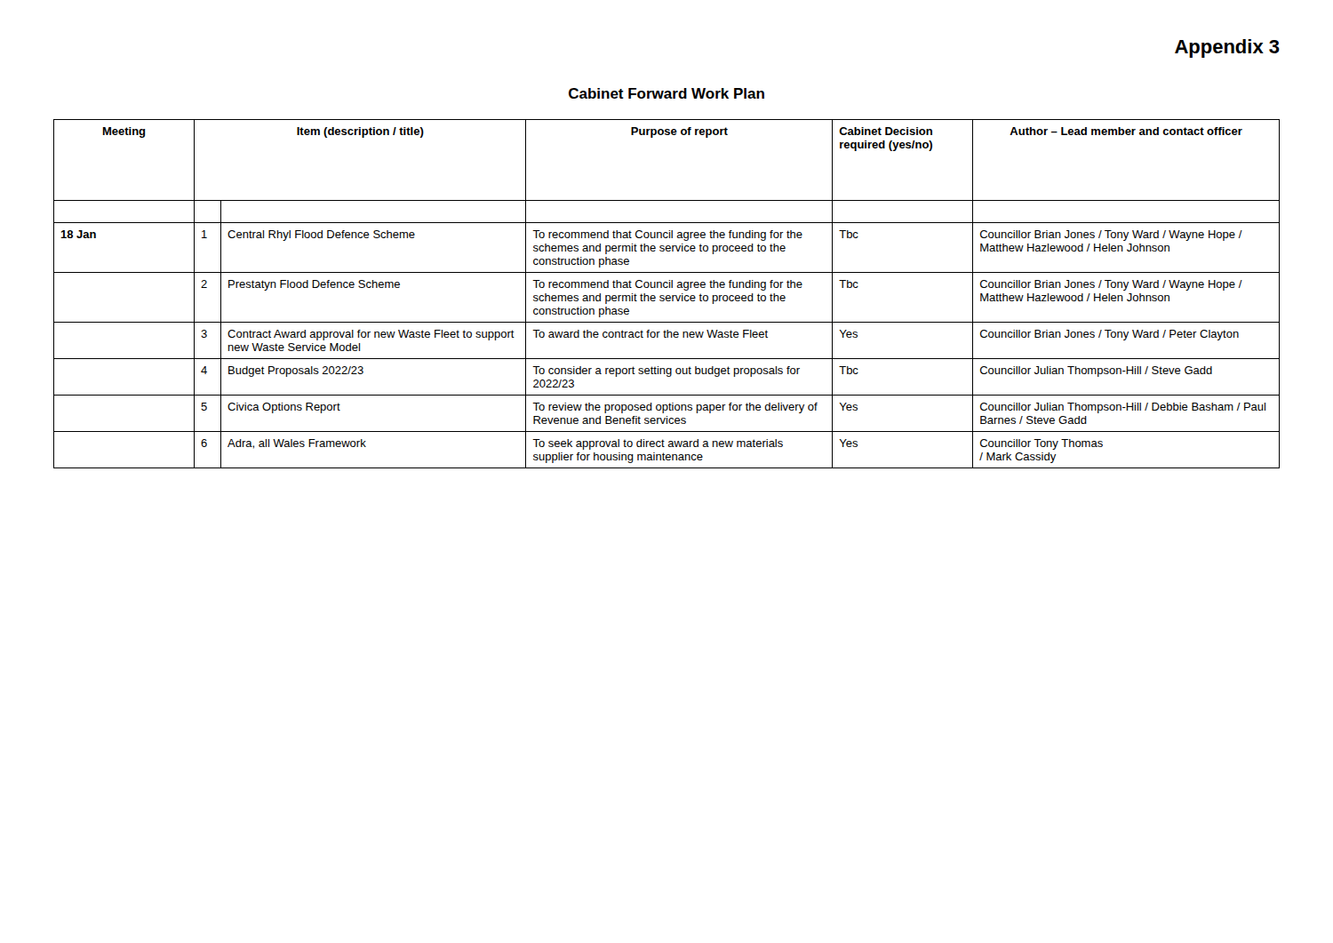Appendix 3
Cabinet Forward Work Plan
| Meeting | Item (description / title) | Purpose of report | Cabinet Decision required (yes/no) | Author – Lead member and contact officer |
| --- | --- | --- | --- | --- |
| 18 Jan | 1 | Central Rhyl Flood Defence Scheme | To recommend that Council agree the funding for the schemes and permit the service to proceed to the construction phase | Tbc | Councillor Brian Jones / Tony Ward / Wayne Hope / Matthew Hazlewood / Helen Johnson |
| | 2 | Prestatyn Flood Defence Scheme | To recommend that Council agree the funding for the schemes and permit the service to proceed to the construction phase | Tbc | Councillor Brian Jones / Tony Ward / Wayne Hope / Matthew Hazlewood / Helen Johnson |
| | 3 | Contract Award approval for new Waste Fleet to support new Waste Service Model | To award the contract for the new Waste Fleet | Yes | Councillor Brian Jones / Tony Ward / Peter Clayton |
| | 4 | Budget Proposals 2022/23 | To consider a report setting out budget proposals for 2022/23 | Tbc | Councillor Julian Thompson-Hill / Steve Gadd |
| | 5 | Civica Options Report | To review the proposed options paper for the delivery of Revenue and Benefit services | Yes | Councillor Julian Thompson-Hill / Debbie Basham / Paul Barnes / Steve Gadd |
| | 6 | Adra, all Wales Framework | To seek approval to direct award a new materials supplier for housing maintenance | Yes | Councillor Tony Thomas / Mark Cassidy |